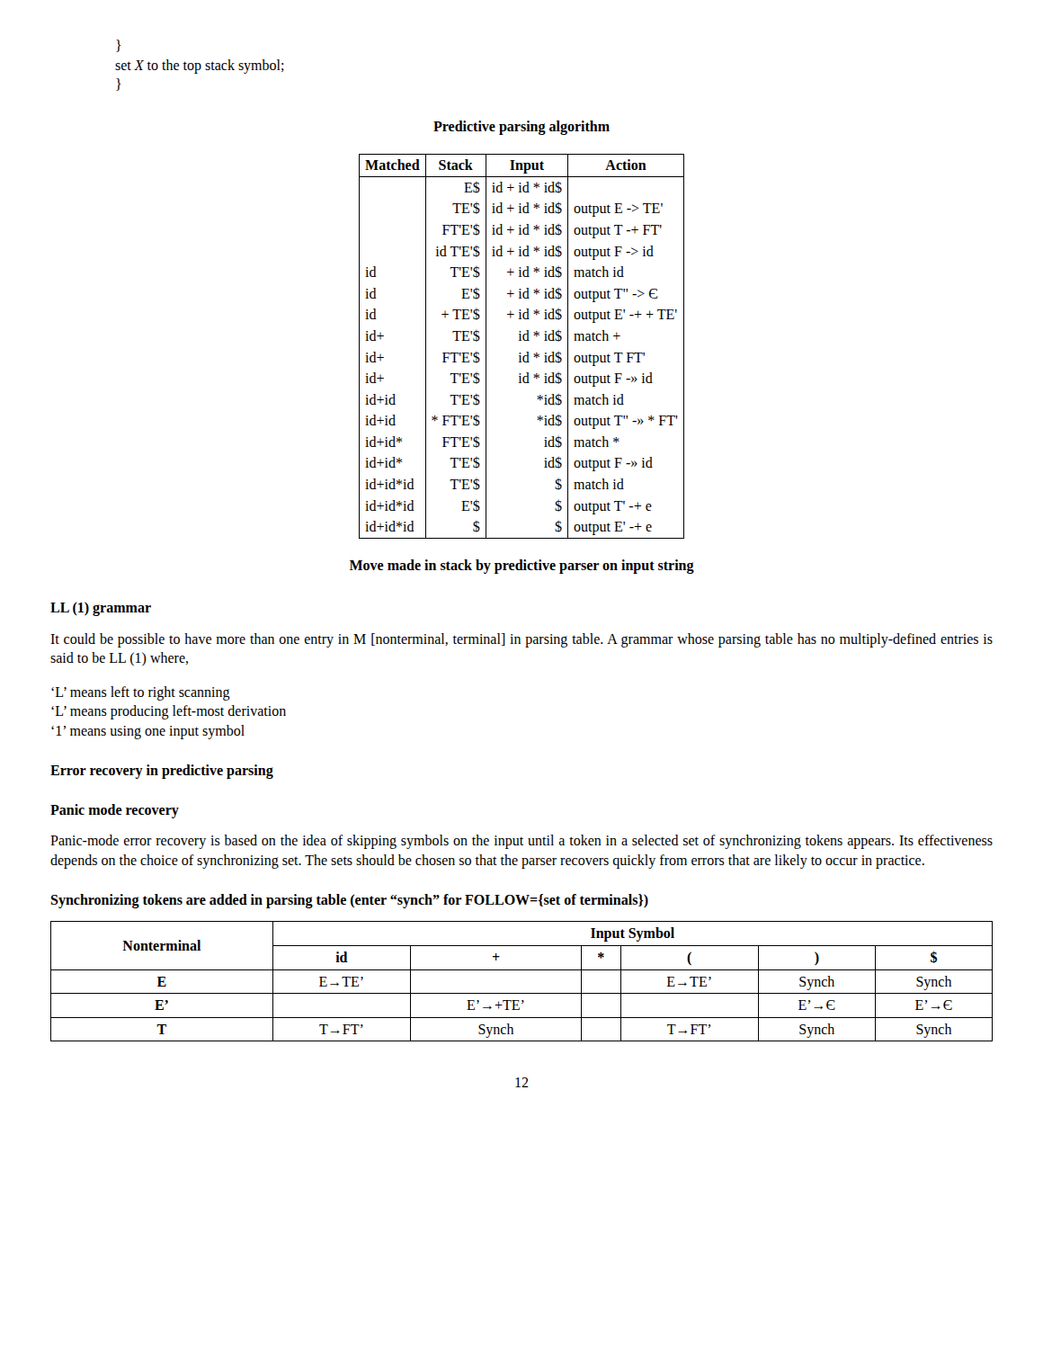}
set X to the top stack symbol;
}
Predictive parsing algorithm
| Matched | Stack | Input | Action |
| --- | --- | --- | --- |
| | E$ | id + id * id$ | |
| | TE'$ | id + id * id$ | output E -> TE' |
| | FT'E'$ | id + id * id$ | output T -+ FT' |
| | id T'E'$ | id + id * id$ | output F -> id |
| id | T'E'$ | + id * id$ | match id |
| id | E'$ | + id * id$ | output T" -> Є |
| id | + TE'$ | + id * id$ | output E' -+ + TE' |
| id+ | TE'$ | id * id$ | match + |
| id+ | FT'E'$ | id * id$ | output T FT' |
| id+ | T'E'$ | id * id$ | output F -» id |
| id+id | T'E'$ | *id$ | match id |
| id+id | * FT'E'$ | *id$ | output T" -» * FT' |
| id+id* | FT'E'$ | id$ | match * |
| id+id* | T'E'$ | id$ | output F -» id |
| id+id*id | T'E'$ | $ | match id |
| id+id*id | E'$ | $ | output T' -+ e |
| id+id*id | $ | $ | output E' -+ e |
Move made in stack by predictive parser on input string
LL (1) grammar
It could be possible to have more than one entry in M [nonterminal, terminal] in parsing table. A grammar whose parsing table has no multiply-defined entries is said to be LL (1) where,
‘L’ means left to right scanning
‘L’ means producing left-most derivation
‘1’ means using one input symbol
Error recovery in predictive parsing
Panic mode recovery
Panic-mode error recovery is based on the idea of skipping symbols on the input until a token in a selected set of synchronizing tokens appears. Its effectiveness depends on the choice of synchronizing set. The sets should be chosen so that the parser recovers quickly from errors that are likely to occur in practice.
Synchronizing tokens are added in parsing table (enter “synch” for FOLLOW={set of terminals})
| Nonterminal | Input Symbol |
| --- | --- |
| id | + | * | ( | ) | $ |
| E | E→TE’ | | | E→TE’ | Synch | Synch |
| E’ | | E’→+TE’ | | | E’→Є | E’→Є |
| T | T→FT’ | Synch | | T→FT’ | Synch | Synch |
12